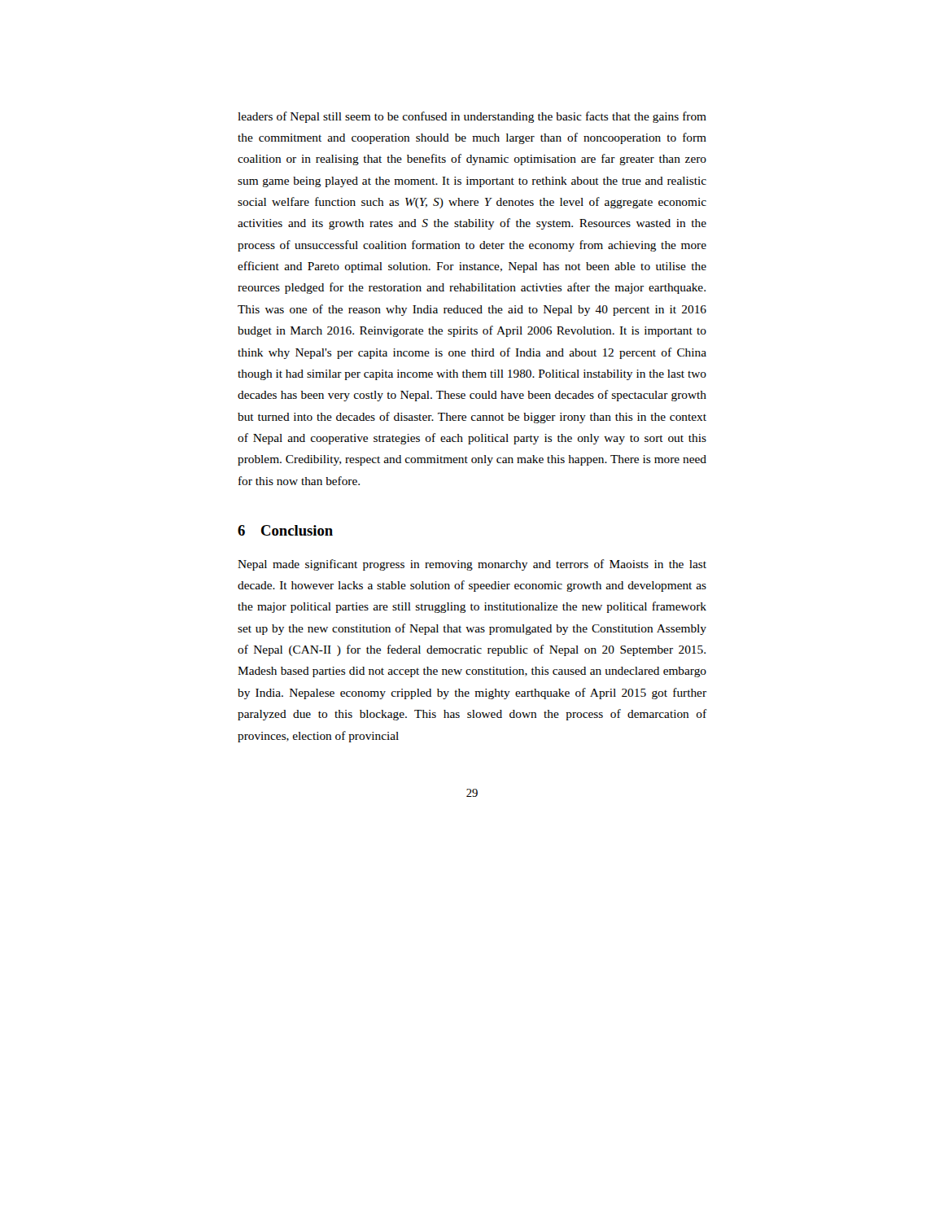leaders of Nepal still seem to be confused in understanding the basic facts that the gains from the commitment and cooperation should be much larger than of noncooperation to form coalition or in realising that the benefits of dynamic optimisation are far greater than zero sum game being played at the moment. It is important to rethink about the true and realistic social welfare function such as W(Y, S) where Y denotes the level of aggregate economic activities and its growth rates and S the stability of the system. Resources wasted in the process of unsuccessful coalition formation to deter the economy from achieving the more efficient and Pareto optimal solution. For instance, Nepal has not been able to utilise the reources pledged for the restoration and rehabilitation activties after the major earthquake. This was one of the reason why India reduced the aid to Nepal by 40 percent in it 2016 budget in March 2016. Reinvigorate the spirits of April 2006 Revolution. It is important to think why Nepal's per capita income is one third of India and about 12 percent of China though it had similar per capita income with them till 1980. Political instability in the last two decades has been very costly to Nepal. These could have been decades of spectacular growth but turned into the decades of disaster. There cannot be bigger irony than this in the context of Nepal and cooperative strategies of each political party is the only way to sort out this problem. Credibility, respect and commitment only can make this happen. There is more need for this now than before.
6 Conclusion
Nepal made significant progress in removing monarchy and terrors of Maoists in the last decade. It however lacks a stable solution of speedier economic growth and development as the major political parties are still struggling to institutionalize the new political framework set up by the new constitution of Nepal that was promulgated by the Constitution Assembly of Nepal (CAN-II ) for the federal democratic republic of Nepal on 20 September 2015. Madesh based parties did not accept the new constitution, this caused an undeclared embargo by India. Nepalese economy crippled by the mighty earthquake of April 2015 got further paralyzed due to this blockage. This has slowed down the process of demarcation of provinces, election of provincial
29